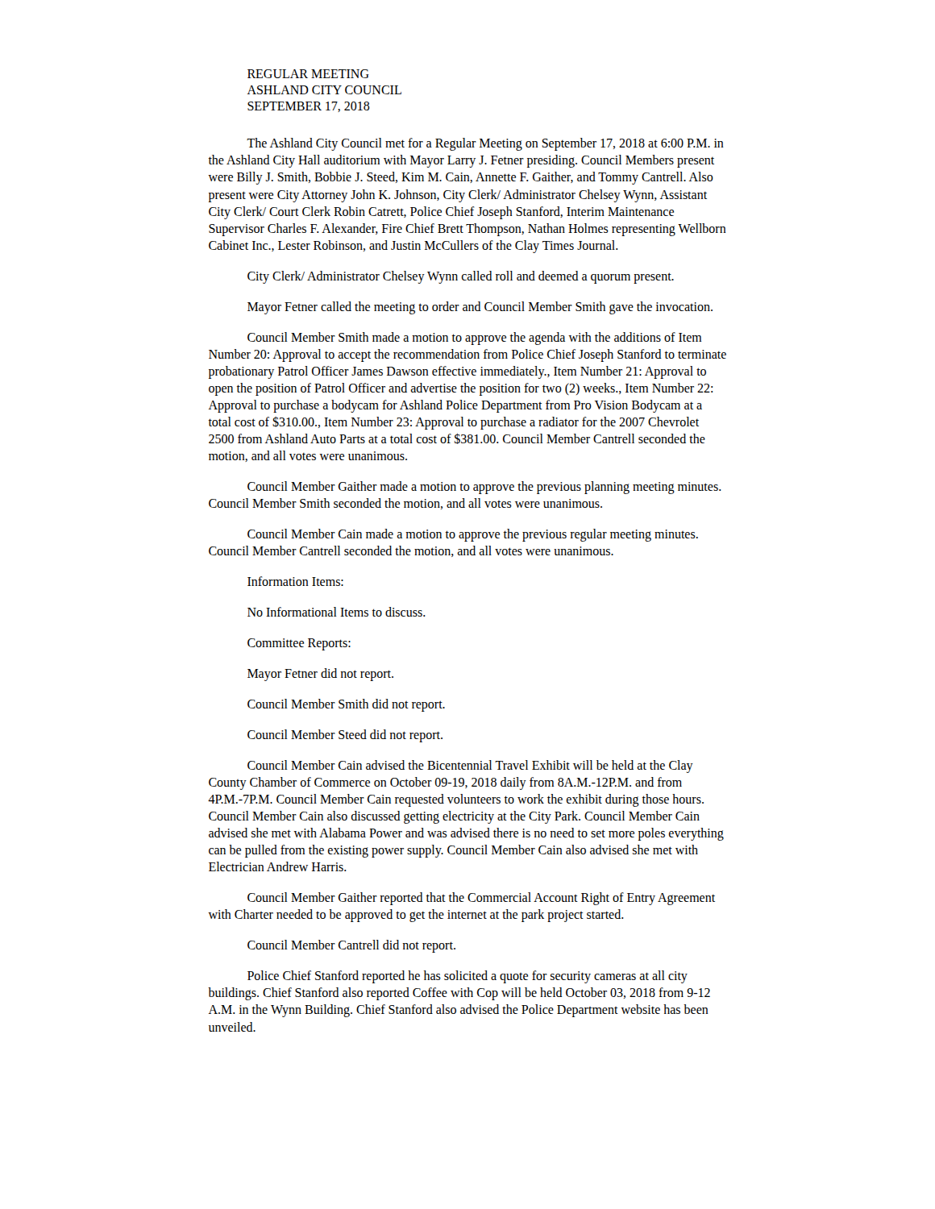REGULAR MEETING
ASHLAND CITY COUNCIL
SEPTEMBER 17, 2018
The Ashland City Council met for a Regular Meeting on September 17, 2018 at 6:00 P.M. in the Ashland City Hall auditorium with Mayor Larry J. Fetner presiding. Council Members present were Billy J. Smith, Bobbie J. Steed, Kim M. Cain, Annette F. Gaither, and Tommy Cantrell. Also present were City Attorney John K. Johnson, City Clerk/ Administrator Chelsey Wynn, Assistant City Clerk/ Court Clerk Robin Catrett, Police Chief Joseph Stanford, Interim Maintenance Supervisor Charles F. Alexander, Fire Chief Brett Thompson, Nathan Holmes representing Wellborn Cabinet Inc., Lester Robinson, and Justin McCullers of the Clay Times Journal.
City Clerk/ Administrator Chelsey Wynn called roll and deemed a quorum present.
Mayor Fetner called the meeting to order and Council Member Smith gave the invocation.
Council Member Smith made a motion to approve the agenda with the additions of Item Number 20: Approval to accept the recommendation from Police Chief Joseph Stanford to terminate probationary Patrol Officer James Dawson effective immediately., Item Number 21: Approval to open the position of Patrol Officer and advertise the position for two (2) weeks., Item Number 22: Approval to purchase a bodycam for Ashland Police Department from Pro Vision Bodycam at a total cost of $310.00., Item Number 23: Approval to purchase a radiator for the 2007 Chevrolet 2500 from Ashland Auto Parts at a total cost of $381.00. Council Member Cantrell seconded the motion, and all votes were unanimous.
Council Member Gaither made a motion to approve the previous planning meeting minutes. Council Member Smith seconded the motion, and all votes were unanimous.
Council Member Cain made a motion to approve the previous regular meeting minutes. Council Member Cantrell seconded the motion, and all votes were unanimous.
Information Items:
No Informational Items to discuss.
Committee Reports:
Mayor Fetner did not report.
Council Member Smith did not report.
Council Member Steed did not report.
Council Member Cain advised the Bicentennial Travel Exhibit will be held at the Clay County Chamber of Commerce on October 09-19, 2018 daily from 8A.M.-12P.M. and from 4P.M.-7P.M. Council Member Cain requested volunteers to work the exhibit during those hours. Council Member Cain also discussed getting electricity at the City Park. Council Member Cain advised she met with Alabama Power and was advised there is no need to set more poles everything can be pulled from the existing power supply. Council Member Cain also advised she met with Electrician Andrew Harris.
Council Member Gaither reported that the Commercial Account Right of Entry Agreement with Charter needed to be approved to get the internet at the park project started.
Council Member Cantrell did not report.
Police Chief Stanford reported he has solicited a quote for security cameras at all city buildings. Chief Stanford also reported Coffee with Cop will be held October 03, 2018 from 9-12 A.M. in the Wynn Building. Chief Stanford also advised the Police Department website has been unveiled.